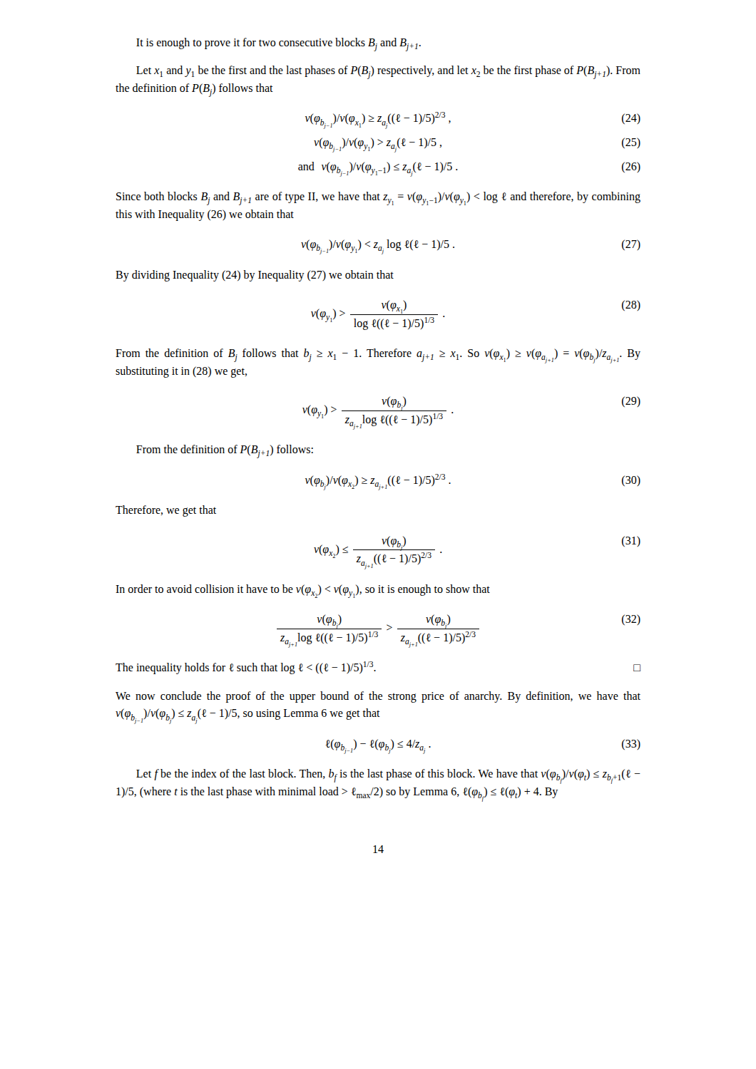It is enough to prove it for two consecutive blocks Bj and Bj+1.
Let x1 and y1 be the first and the last phases of P(Bj) respectively, and let x2 be the first phase of P(Bj+1). From the definition of P(Bj) follows that
v(φbj−1)/v(φx1) ≥ zaj((ℓ − 1)/5)2/3 , (24)
v(φbj−1)/v(φy1) > zaj(ℓ − 1)/5 , (25)
and v(φbj−1)/v(φy1−1) ≤ zaj(ℓ − 1)/5 . (26)
Since both blocks Bj and Bj+1 are of type II, we have that zy1 = v(φy1−1)/v(φy1) < log ℓ and therefore, by combining this with Inequality (26) we obtain that
v(φbj−1)/v(φy1) < zaj log ℓ(ℓ − 1)/5 . (27)
By dividing Inequality (24) by Inequality (27) we obtain that
v(φy1) > v(φx1) log ℓ((ℓ − 1)/5)1/3 . (28)
From the definition of Bj follows that bj ≥ x1 − 1. Therefore aj+1 ≥ x1. So v(φx1) ≥ v(φaj+1) = v(φbj)/zaj+1. By substituting it in (28) we get,
v(φy1) > v(φbj) zaj+1log ℓ((ℓ − 1)/5)1/3 . (29)
From the definition of P(Bj+1) follows:
v(φbj)/v(φx2) ≥ zaj+1((ℓ − 1)/5)2/3 . (30)
Therefore, we get that
v(φx2) ≤ v(φbj) zaj+1((ℓ − 1)/5)2/3 . (31)
In order to avoid collision it have to be v(φx2) < v(φy1), so it is enough to show that
v(φbj) zaj+1log ℓ((ℓ − 1)/5)1/3 > v(φbj) zaj+1((ℓ − 1)/5)2/3 (32)
The inequality holds for ℓ such that log ℓ < ((ℓ − 1)/5)1/3. □
We now conclude the proof of the upper bound of the strong price of anarchy. By definition, we have that v(φbj−1)/v(φbj) ≤ zaj(ℓ − 1)/5, so using Lemma 6 we get that
ℓ(φbj−1) − ℓ(φbj) ≤ 4/zaj . (33)
Let f be the index of the last block. Then, bf is the last phase of this block. We have that v(φbf)/v(φt) ≤ zbf+1(ℓ − 1)/5, (where t is the last phase with minimal load > ℓmax/2) so by Lemma 6, ℓ(φbf) ≤ ℓ(φt) + 4. By
14